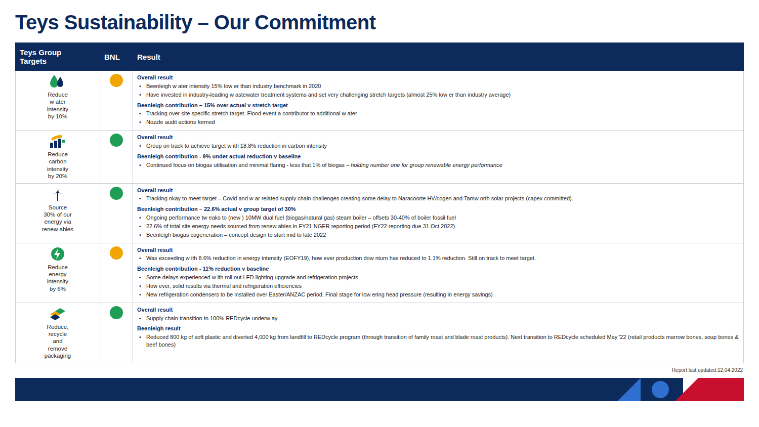Teys Sustainability – Our Commitment
| Teys Group Targets | BNL | Result |
| --- | --- | --- |
| Reduce w ater intensity by 10% | | Overall result Beenleigh w ater intensity 15% low er than industry benchmark in 2020 Have invested in industry-leading w astewater treatment systems and set very challenging stretch targets (almost 25% low er than industry average) Beenleigh contribution – 15% over actual v stretch target Tracking over site specific stretch target. Flood event a contributor to additional w ater Nozzle audit actions formed |
| Reduce carbon intensity by 20% | | Overall result Group on track to achieve target w ith 18.8% reduction in carbon intensity Beenleigh contribution - 9% under actual reduction v baseline Continued focus on biogas utilisation and minimal flaring - less that 1% of biogas – holding number one for group renewable energy performance |
| Source 30% of our energy via renew ables | | Overall result Tracking okay to meet target – Covid and w ar related supply chain challenges creating some delay to Naracoorte HV/cogen and Tamw orth solar projects (capex committed). Beenleigh contribution – 22.6% actual v group target of 30% Ongoing performance tw eaks to (new ) 10MW dual fuel (biogas/natural gas) steam boiler – offsets 30-40% of boiler fossil fuel 22.6% of total site energy needs sourced from renew ables in FY21 NGER reporting period (FY22 reporting due 31 Oct 2022) Beenleigh biogas cogeneration – concept design to start mid to late 2022 |
| Reduce energy intensity by 6% | | Overall result Was exceeding w ith 8.6% reduction in energy intensity (EOFY19), how ever production dow nturn has reduced to 1.1% reduction. Still on track to meet target. Beenleigh contribution - 11% reduction v baseline Some delays experienced w ith roll out LED lighting upgrade and refrigeration projects How ever, solid results via thermal and refrigeration efficiencies New refrigeration condensers to be installed over Easter/ANZAC period. Final stage for low ering head pressure (resulting in energy savings) |
| Reduce, recycle and remove packaging | | Overall result Supply chain transition to 100% REDcycle underw ay Beenleigh result Reduced 800 kg of soft plastic and diverted 4,000 kg from landfill to REDcycle program (through transition of family roast and blade roast products). Next transition to REDcycle scheduled May '22 (retail products marrow bones, soup bones & beef bones) |
Report last updated:12.04.2022